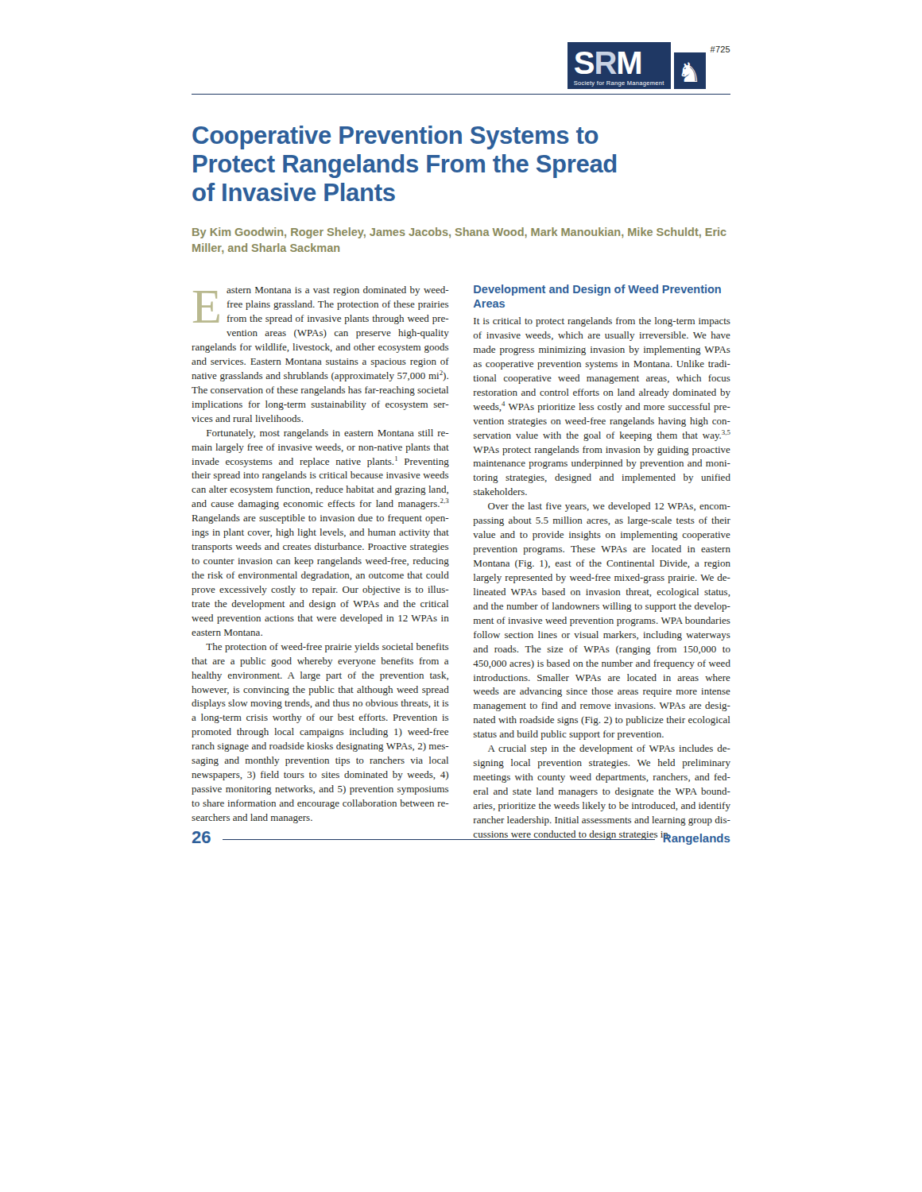SRM Society for Range Management
♞
#725
Cooperative Prevention Systems to
Protect Rangelands From the Spread
of Invasive Plants
By Kim Goodwin, Roger Sheley, James Jacobs, Shana Wood, Mark Manoukian, Mike Schuldt, Eric Miller, and Sharla Sackman
Eastern Montana is a vast region dominated by weed-free plains grassland. The protection of these prairies from the spread of invasive plants through weed prevention areas (WPAs) can preserve high-quality rangelands for wildlife, livestock, and other ecosystem goods and services. Eastern Montana sustains a spacious region of native grasslands and shrublands (approximately 57,000 mi2). The conservation of these rangelands has far-reaching societal implications for long-term sustainability of ecosystem services and rural livelihoods.
Fortunately, most rangelands in eastern Montana still remain largely free of invasive weeds, or non-native plants that invade ecosystems and replace native plants.1 Preventing their spread into rangelands is critical because invasive weeds can alter ecosystem function, reduce habitat and grazing land, and cause damaging economic effects for land managers.2,3 Rangelands are susceptible to invasion due to frequent openings in plant cover, high light levels, and human activity that transports weeds and creates disturbance. Proactive strategies to counter invasion can keep rangelands weed-free, reducing the risk of environmental degradation, an outcome that could prove excessively costly to repair. Our objective is to illustrate the development and design of WPAs and the critical weed prevention actions that were developed in 12 WPAs in eastern Montana.
The protection of weed-free prairie yields societal benefits that are a public good whereby everyone benefits from a healthy environment. A large part of the prevention task, however, is convincing the public that although weed spread displays slow moving trends, and thus no obvious threats, it is a long-term crisis worthy of our best efforts. Prevention is promoted through local campaigns including 1) weed-free ranch signage and roadside kiosks designating WPAs, 2) messaging and monthly prevention tips to ranchers via local newspapers, 3) field tours to sites dominated by weeds, 4) passive monitoring networks, and 5) prevention symposiums to share information and encourage collaboration between researchers and land managers.
Development and Design of Weed Prevention Areas
It is critical to protect rangelands from the long-term impacts of invasive weeds, which are usually irreversible. We have made progress minimizing invasion by implementing WPAs as cooperative prevention systems in Montana. Unlike traditional cooperative weed management areas, which focus restoration and control efforts on land already dominated by weeds,4 WPAs prioritize less costly and more successful prevention strategies on weed-free rangelands having high conservation value with the goal of keeping them that way.3,5 WPAs protect rangelands from invasion by guiding proactive maintenance programs underpinned by prevention and monitoring strategies, designed and implemented by unified stakeholders.
Over the last five years, we developed 12 WPAs, encompassing about 5.5 million acres, as large-scale tests of their value and to provide insights on implementing cooperative prevention programs. These WPAs are located in eastern Montana (Fig. 1), east of the Continental Divide, a region largely represented by weed-free mixed-grass prairie. We delineated WPAs based on invasion threat, ecological status, and the number of landowners willing to support the development of invasive weed prevention programs. WPA boundaries follow section lines or visual markers, including waterways and roads. The size of WPAs (ranging from 150,000 to 450,000 acres) is based on the number and frequency of weed introductions. Smaller WPAs are located in areas where weeds are advancing since those areas require more intense management to find and remove invasions. WPAs are designated with roadside signs (Fig. 2) to publicize their ecological status and build public support for prevention.
A crucial step in the development of WPAs includes designing local prevention strategies. We held preliminary meetings with county weed departments, ranchers, and federal and state land managers to designate the WPA boundaries, prioritize the weeds likely to be introduced, and identify rancher leadership. Initial assessments and learning group discussions were conducted to design strategies in
26
Rangelands